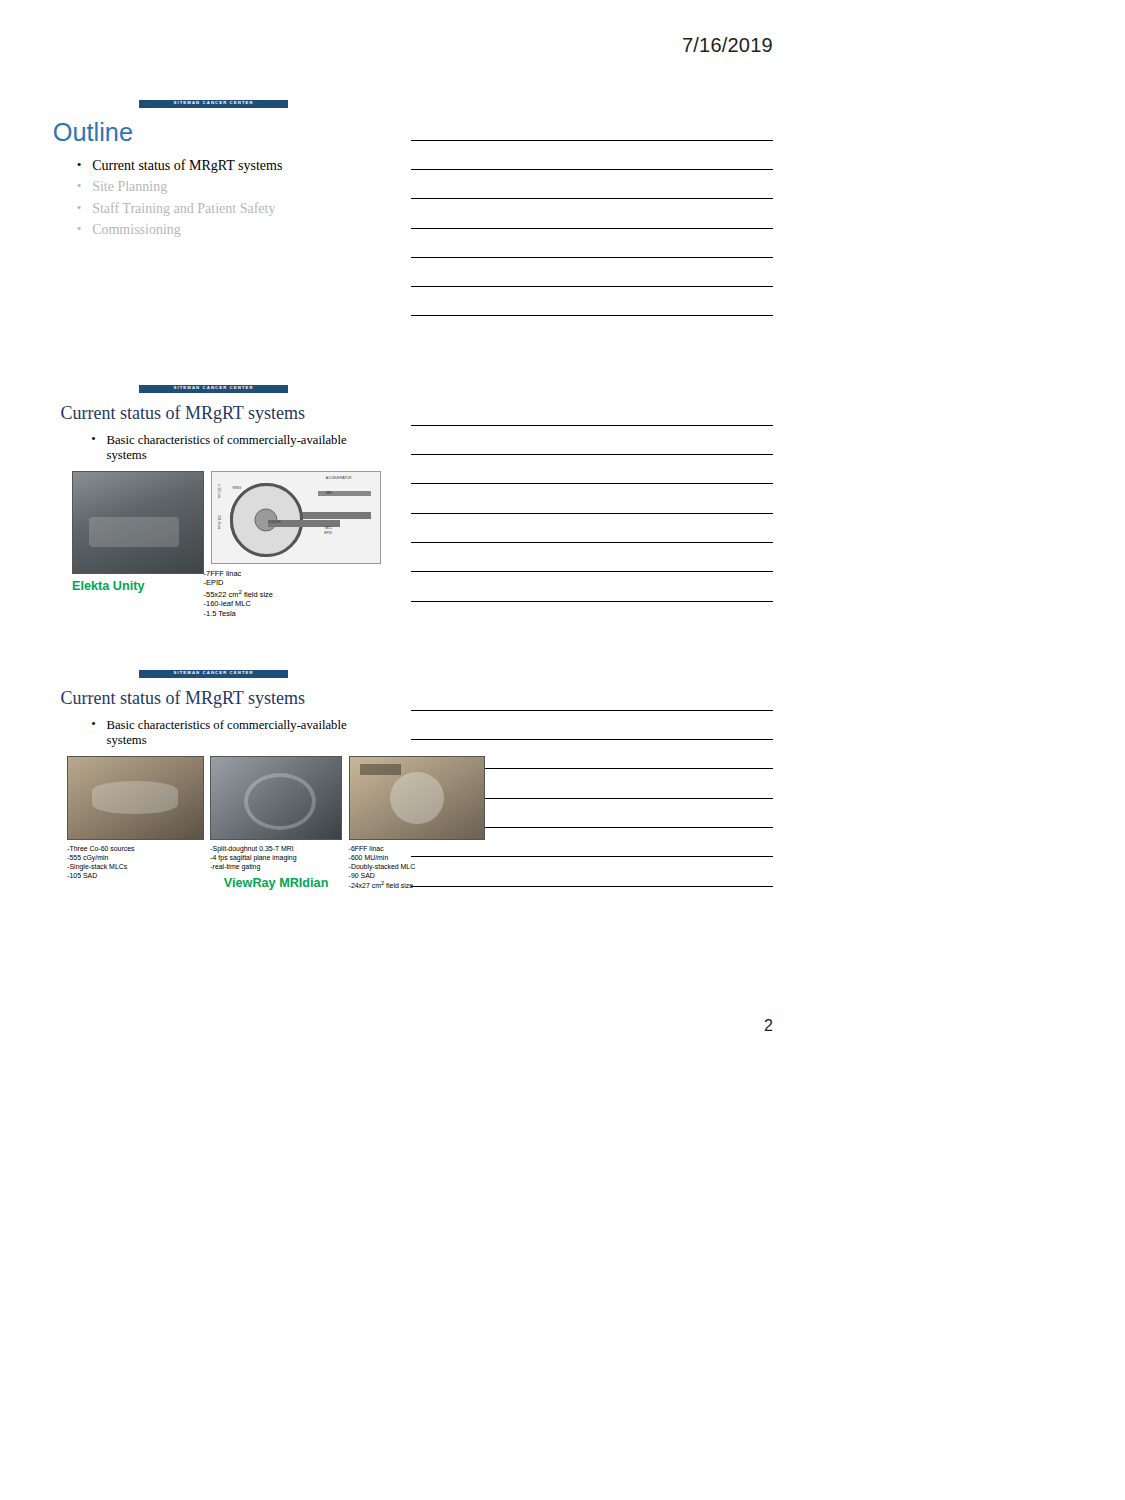7/16/2019
SITEMAN CANCER CENTER
Outline
Current status of MRgRT systems
Site Planning
Staff Training and Patient Safety
Commissioning
SITEMAN CANCER CENTER
Current status of MRgRT systems
Basic characteristics of commercially-available systems
Elekta Unity
ACCELERATOR
RING
MRI
COUCH
MLC
EPID
±115 cm
241.9 cm
-7FFF linac
-EPID
-55x22 cm2 field size
-160-leaf MLC
-1.5 Tesla
SITEMAN CANCER CENTER
Current status of MRgRT systems
Basic characteristics of commercially-available systems
-Three Co-60 sources
-555 cGy/min
-Single-stack MLCs
-105 SAD
-Split-doughnut 0.35-T MRI
-4 fps sagittal plane imaging
-real-time gating
ViewRay MRIdian
-6FFF linac
-600 MU/min
-Doubly-stacked MLC
-90 SAD
-24x27 cm2 field size
2